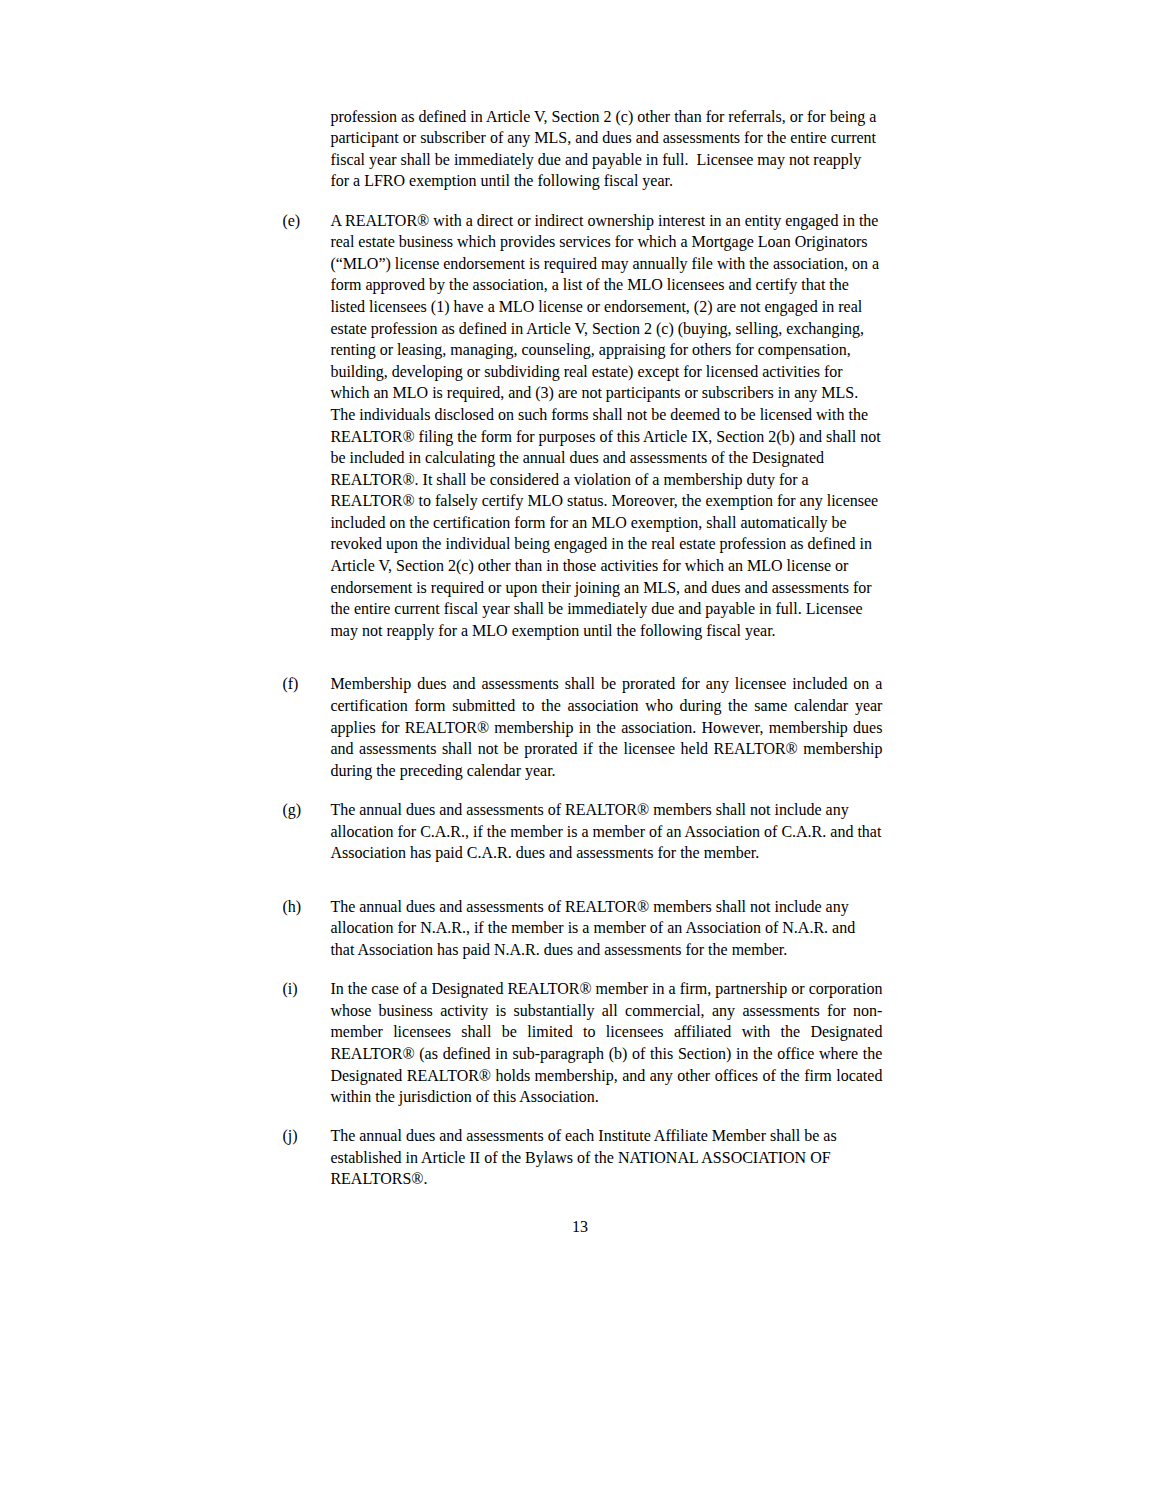profession as defined in Article V, Section 2 (c) other than for referrals, or for being a participant or subscriber of any MLS, and dues and assessments for the entire current fiscal year shall be immediately due and payable in full. Licensee may not reapply for a LFRO exemption until the following fiscal year.
(e)
A REALTOR® with a direct or indirect ownership interest in an entity engaged in the real estate business which provides services for which a Mortgage Loan Originators (“MLO”) license endorsement is required may annually file with the association, on a form approved by the association, a list of the MLO licensees and certify that the listed licensees (1) have a MLO license or endorsement, (2) are not engaged in real estate profession as defined in Article V, Section 2 (c) (buying, selling, exchanging, renting or leasing, managing, counseling, appraising for others for compensation, building, developing or subdividing real estate) except for licensed activities for which an MLO is required, and (3) are not participants or subscribers in any MLS. The individuals disclosed on such forms shall not be deemed to be licensed with the REALTOR® filing the form for purposes of this Article IX, Section 2(b) and shall not be included in calculating the annual dues and assessments of the Designated REALTOR®. It shall be considered a violation of a membership duty for a REALTOR® to falsely certify MLO status. Moreover, the exemption for any licensee included on the certification form for an MLO exemption, shall automatically be revoked upon the individual being engaged in the real estate profession as defined in Article V, Section 2(c) other than in those activities for which an MLO license or endorsement is required or upon their joining an MLS, and dues and assessments for the entire current fiscal year shall be immediately due and payable in full. Licensee may not reapply for a MLO exemption until the following fiscal year.
(f)
Membership dues and assessments shall be prorated for any licensee included on a certification form submitted to the association who during the same calendar year applies for REALTOR® membership in the association. However, membership dues and assessments shall not be prorated if the licensee held REALTOR® membership during the preceding calendar year.
(g)
The annual dues and assessments of REALTOR® members shall not include any allocation for C.A.R., if the member is a member of an Association of C.A.R. and that Association has paid C.A.R. dues and assessments for the member.
(h)
The annual dues and assessments of REALTOR® members shall not include any allocation for N.A.R., if the member is a member of an Association of N.A.R. and that Association has paid N.A.R. dues and assessments for the member.
(i)
In the case of a Designated REALTOR® member in a firm, partnership or corporation whose business activity is substantially all commercial, any assessments for non-member licensees shall be limited to licensees affiliated with the Designated REALTOR® (as defined in sub-paragraph (b) of this Section) in the office where the Designated REALTOR® holds membership, and any other offices of the firm located within the jurisdiction of this Association.
(j)
The annual dues and assessments of each Institute Affiliate Member shall be as established in Article II of the Bylaws of the NATIONAL ASSOCIATION OF REALTORS®.
13